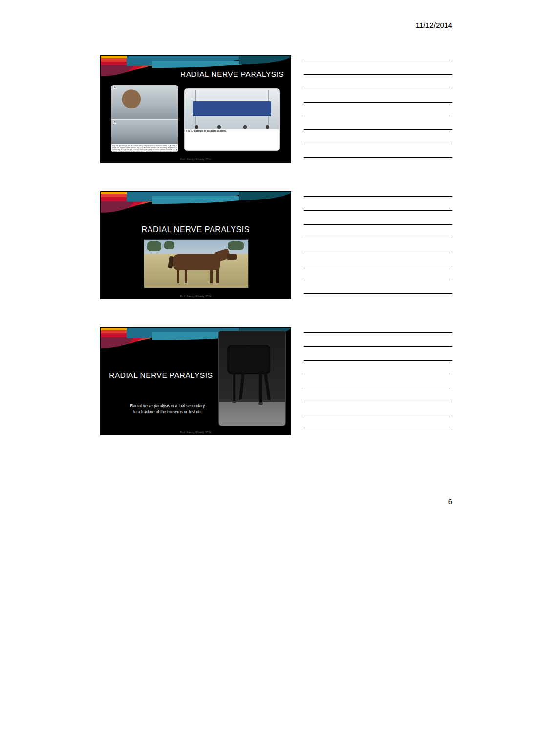11/12/2014
Radial nerve paralysis
Fig. 6.6 (A) and (B) Use of a hoist and a sling to assist a horse to stand. (C) A sling is used for support of the horse. Fig. 6.6 Available options for assisting the horse to stand. Fig. 6.6 (A) and (B) Use of a hoist and a sling to assist a horse to stand. (C) A sling is used for support of the horse. Fig. 6.6 Available options for assisting the horse to stand.
Fig. 6.7 Example of adequate padding.
Prof. Fawzy Elnady 2014
Radial nerve paralysis
Prof. Fawzy Elnady 2014
Radial nerve paralysis
Radial nerve paralysis in a foal secondary
to a fracture of the humerus or first rib.
Prof. Fawzy Elnady 2014
6